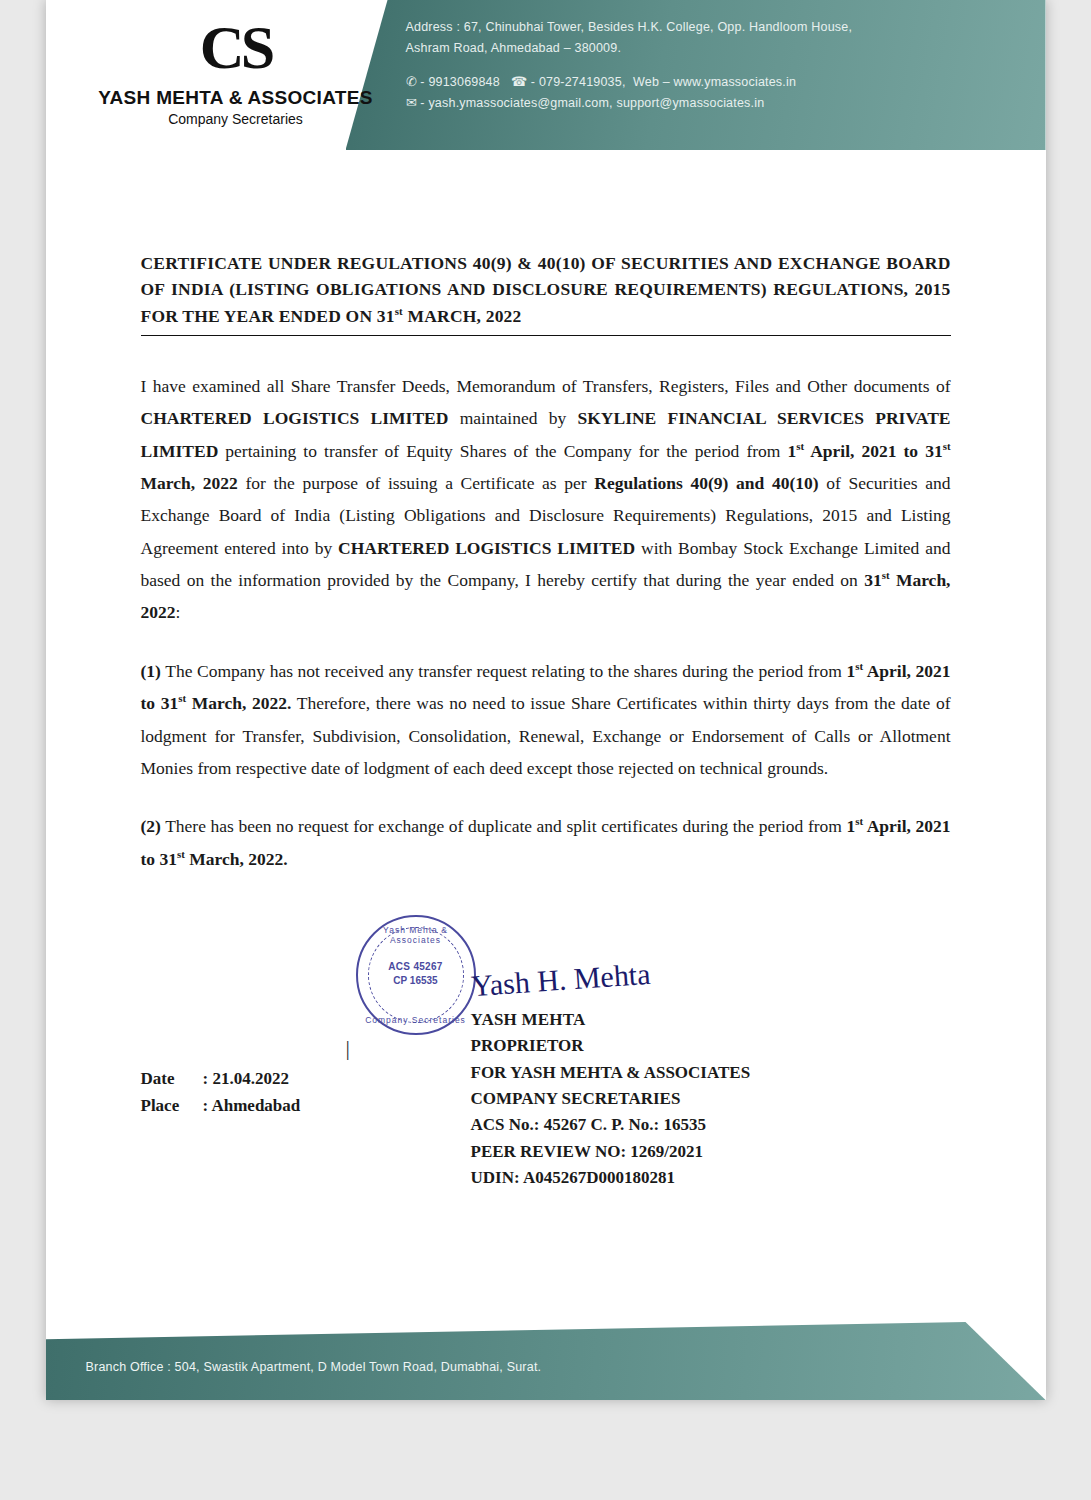Address : 67, Chinubhai Tower, Besides H.K. College, Opp. Handloom House,
Ashram Road, Ahmedabad – 380009.
✆ - 9913069848 ☎ - 079-27419035, Web – www.ymassociates.in
✉ - yash.ymassociates@gmail.com, support@ymassociates.in
CS
YASH MEHTA & ASSOCIATES
Company Secretaries
CERTIFICATE UNDER REGULATIONS 40(9) & 40(10) OF SECURITIES AND EXCHANGE BOARD OF INDIA (LISTING OBLIGATIONS AND DISCLOSURE REQUIREMENTS) REGULATIONS, 2015 FOR THE YEAR ENDED ON 31st MARCH, 2022
I have examined all Share Transfer Deeds, Memorandum of Transfers, Registers, Files and Other documents of CHARTERED LOGISTICS LIMITED maintained by SKYLINE FINANCIAL SERVICES PRIVATE LIMITED pertaining to transfer of Equity Shares of the Company for the period from 1st April, 2021 to 31st March, 2022 for the purpose of issuing a Certificate as per Regulations 40(9) and 40(10) of Securities and Exchange Board of India (Listing Obligations and Disclosure Requirements) Regulations, 2015 and Listing Agreement entered into by CHARTERED LOGISTICS LIMITED with Bombay Stock Exchange Limited and based on the information provided by the Company, I hereby certify that during the year ended on 31st March, 2022:
(1) The Company has not received any transfer request relating to the shares during the period from 1st April, 2021 to 31st March, 2022. Therefore, there was no need to issue Share Certificates within thirty days from the date of lodgment for Transfer, Subdivision, Consolidation, Renewal, Exchange or Endorsement of Calls or Allotment Monies from respective date of lodgment of each deed except those rejected on technical grounds.
(2) There has been no request for exchange of duplicate and split certificates during the period from 1st April, 2021 to 31st March, 2022.
Yash Mehta & Associates
ACS 45267
CP 16535
Company Secretaries
Yash H. Mehta
|
YASH MEHTA
PROPRIETOR
FOR YASH MEHTA & ASSOCIATES
COMPANY SECRETARIES
ACS No.: 45267 C. P. No.: 16535
PEER REVIEW NO: 1269/2021
UDIN: A045267D000180281
Date: 21.04.2022
Place: Ahmedabad
Branch Office : 504, Swastik Apartment, D Model Town Road, Dumabhai, Surat.